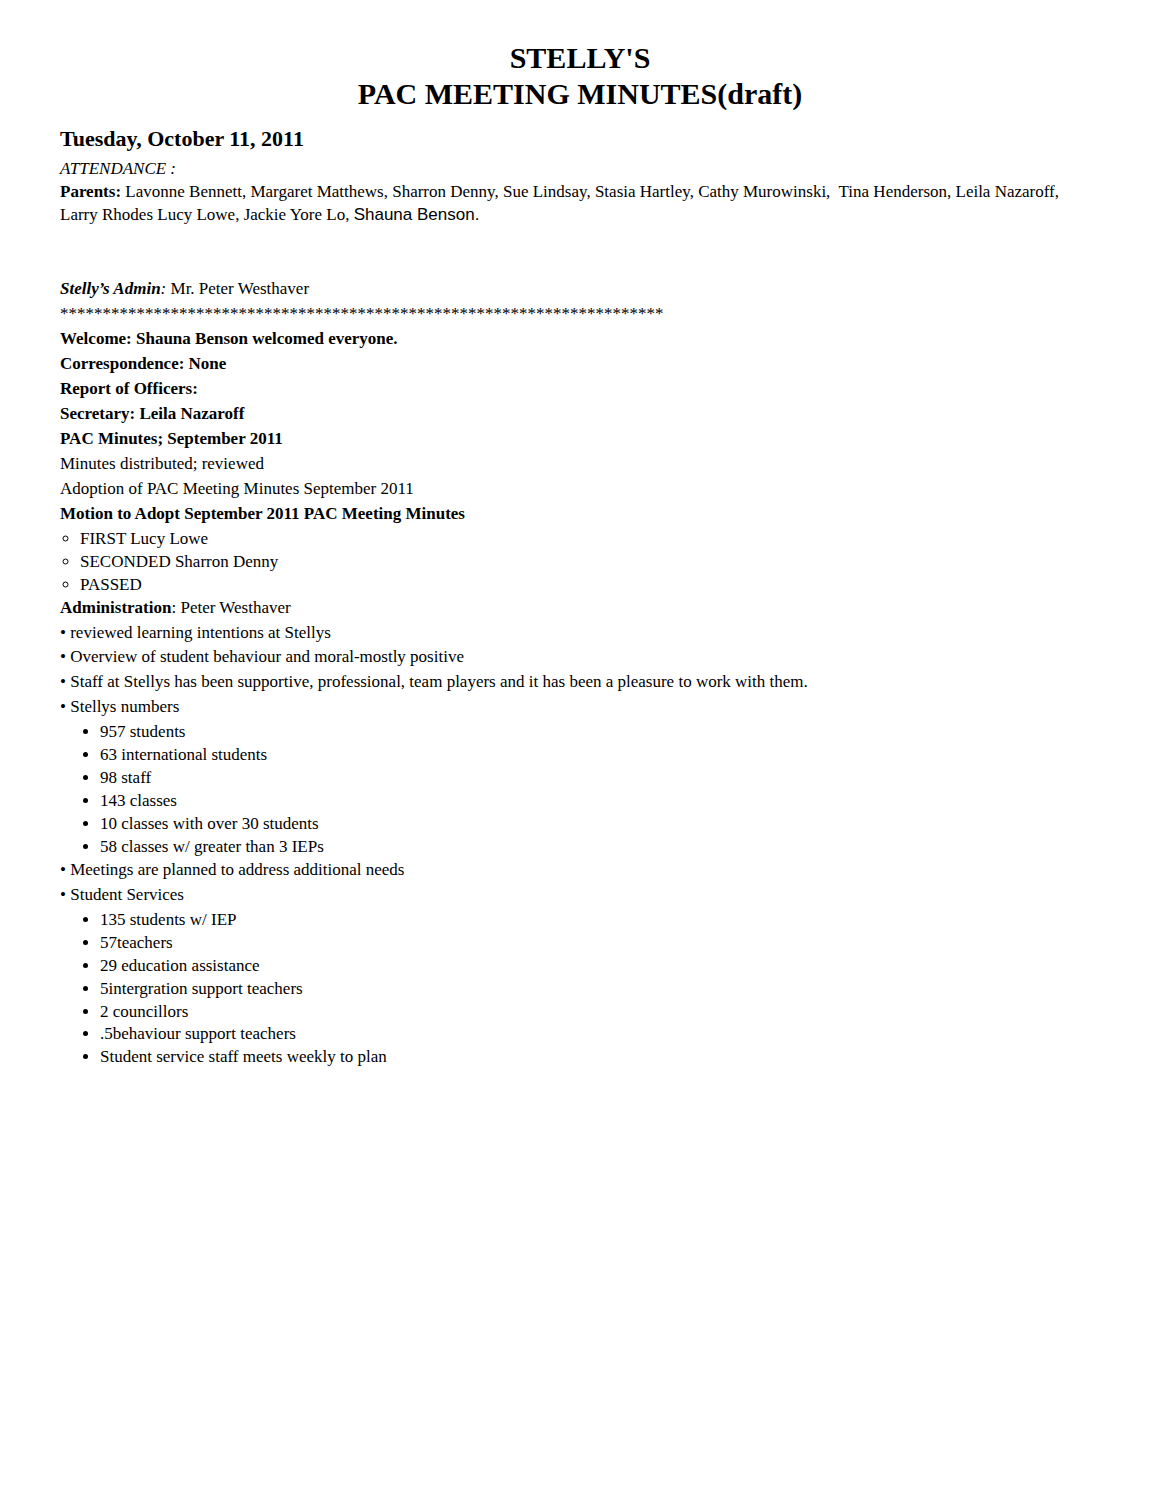STELLY'S
PAC MEETING MINUTES(draft)
Tuesday, October 11, 2011
ATTENDANCE :
Parents: Lavonne Bennett, Margaret Matthews, Sharron Denny, Sue Lindsay, Stasia Hartley, Cathy Murowinski, Tina Henderson, Leila Nazaroff, Larry Rhodes Lucy Lowe, Jackie Yore Lo, Shauna Benson.
Stelly’s Admin: Mr. Peter Westhaver
***********************************************************************
Welcome: Shauna Benson welcomed everyone.
Correspondence: None
Report of Officers:
Secretary: Leila Nazaroff
PAC Minutes; September 2011
Minutes distributed; reviewed
Adoption of PAC Meeting Minutes September 2011
Motion to Adopt September 2011 PAC Meeting Minutes
FIRST Lucy Lowe
SECONDED Sharron Denny
PASSED
Administration: Peter Westhaver
• reviewed learning intentions at Stellys
• Overview of student behaviour and moral-mostly positive
• Staff at Stellys has been supportive, professional, team players and it has been a pleasure to work with them.
• Stellys numbers
957 students
63 international students
98 staff
143 classes
10 classes with over 30 students
58 classes w/ greater than 3 IEPs
• Meetings are planned to address additional needs
• Student Services
135 students w/ IEP
57teachers
29 education assistance
5intergration support teachers
2 councillors
.5behaviour support teachers
Student service staff meets weekly to plan